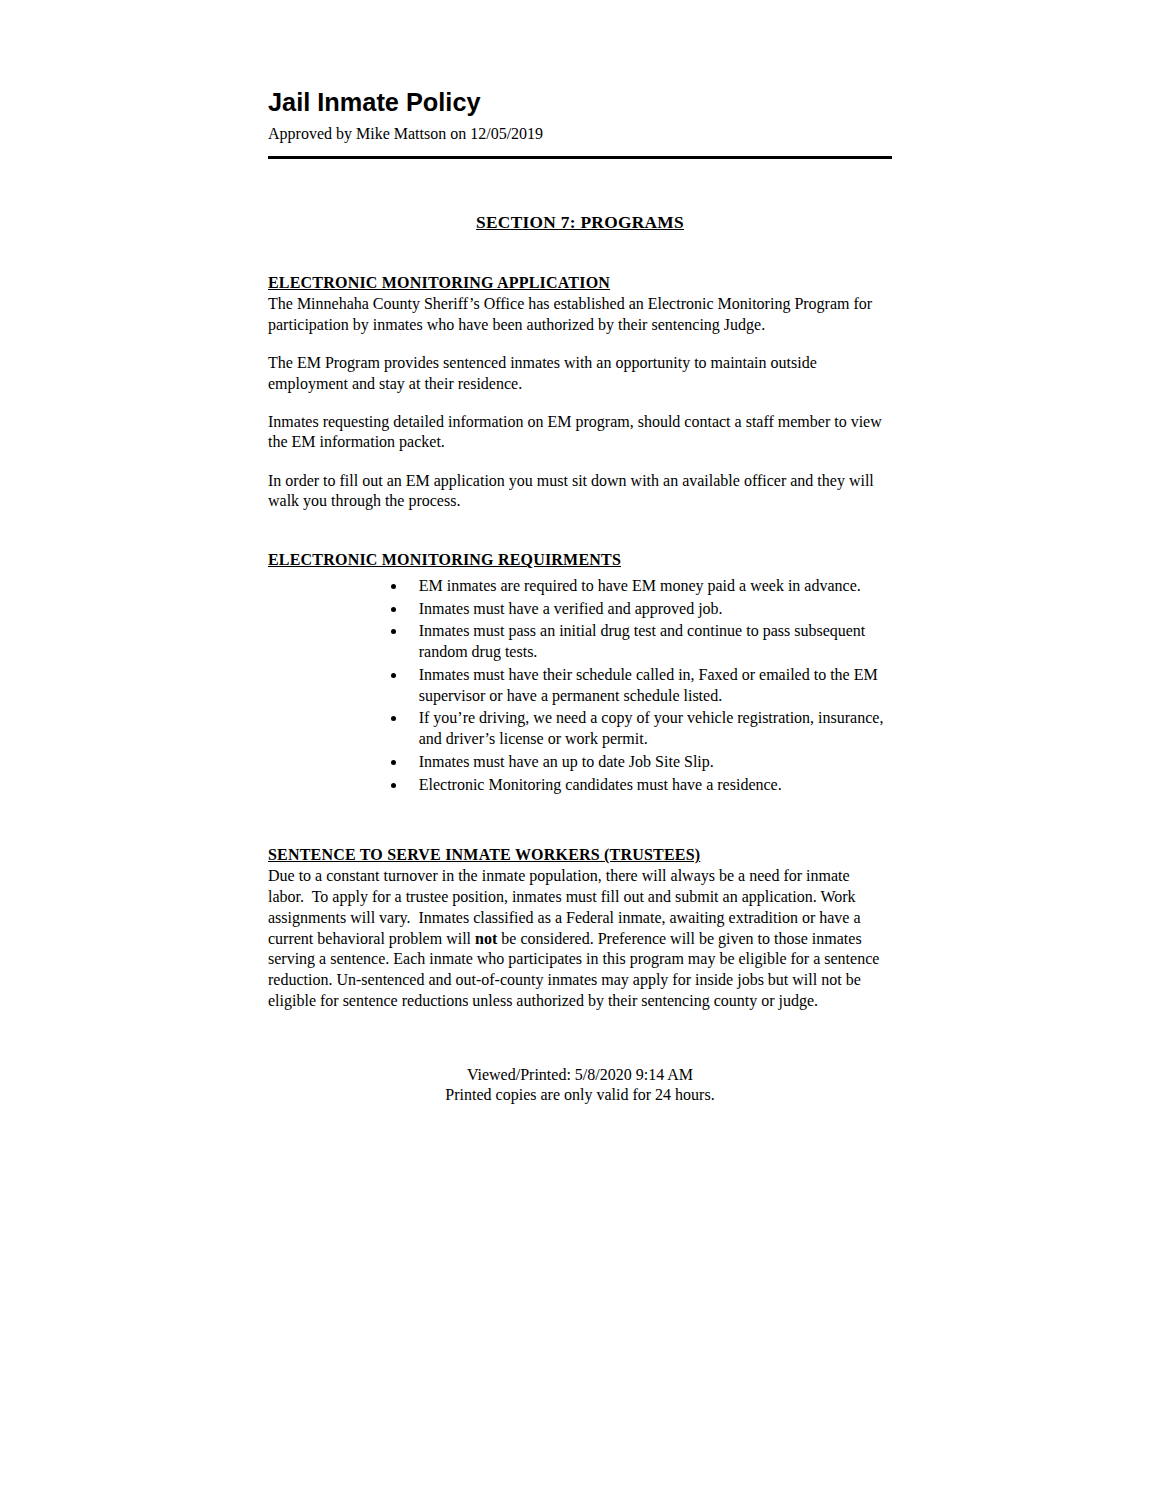Jail Inmate Policy
Approved by Mike Mattson on 12/05/2019
SECTION 7: PROGRAMS
ELECTRONIC MONITORING APPLICATION
The Minnehaha County Sheriff’s Office has established an Electronic Monitoring Program for participation by inmates who have been authorized by their sentencing Judge.
The EM Program provides sentenced inmates with an opportunity to maintain outside employment and stay at their residence.
Inmates requesting detailed information on EM program, should contact a staff member to view the EM information packet.
In order to fill out an EM application you must sit down with an available officer and they will walk you through the process.
ELECTRONIC MONITORING REQUIRMENTS
EM inmates are required to have EM money paid a week in advance.
Inmates must have a verified and approved job.
Inmates must pass an initial drug test and continue to pass subsequent random drug tests.
Inmates must have their schedule called in, Faxed or emailed to the EM supervisor or have a permanent schedule listed.
If you’re driving, we need a copy of your vehicle registration, insurance, and driver’s license or work permit.
Inmates must have an up to date Job Site Slip.
Electronic Monitoring candidates must have a residence.
SENTENCE TO SERVE INMATE WORKERS (TRUSTEES)
Due to a constant turnover in the inmate population, there will always be a need for inmate labor. To apply for a trustee position, inmates must fill out and submit an application. Work assignments will vary. Inmates classified as a Federal inmate, awaiting extradition or have a current behavioral problem will not be considered. Preference will be given to those inmates serving a sentence. Each inmate who participates in this program may be eligible for a sentence reduction. Un-sentenced and out-of-county inmates may apply for inside jobs but will not be eligible for sentence reductions unless authorized by their sentencing county or judge.
Viewed/Printed: 5/8/2020 9:14 AM
Printed copies are only valid for 24 hours.